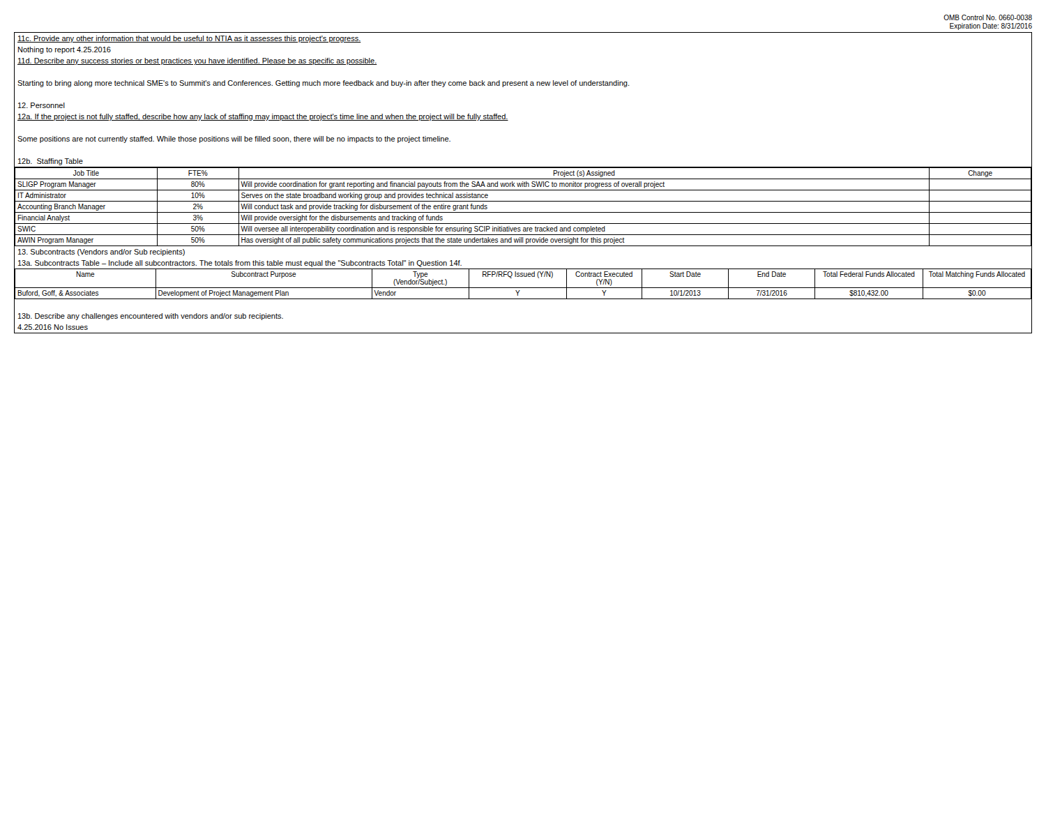OMB Control No. 0660-0038
Expiration Date: 8/31/2016
| 11c. Provide any other information that would be useful to NTIA as it assesses this project's progress. |
| Nothing to report 4.25.2016 |
| 11d. Describe any success stories or best practices you have identified. Please be as specific as possible. |
| Starting to bring along more technical SME's to Summit's and Conferences. Getting much more feedback and buy-in after they come back and present a new level of understanding. |
| 12. Personnel |
| 12a. If the project is not fully staffed, describe how any lack of staffing may impact the project's time line and when the project will be fully staffed. |
| Some positions are not currently staffed. While those positions will be filled soon, there will be no impacts to the project timeline. |
| 12b. Staffing Table / Job Title / FTE% / Project (s) Assigned / Change / / --- / --- / --- / --- / / SLIGP Program Manager / 80% / Will provide coordination for grant reporting and financial payouts from the SAA and work with SWIC to monitor progress of overall project / / / IT Administrator / 10% / Serves on the state broadband working group and provides technical assistance / / / Accounting Branch Manager / 2% / Will conduct task and provide tracking for disbursement of the entire grant funds / / / Financial Analyst / 3% / Will provide oversight for the disbursements and tracking of funds / / / SWIC / 50% / Will oversee all interoperability coordination and is responsible for ensuring SCIP initiatives are tracked and completed / / / AWIN Program Manager / 50% / Has oversight of all public safety communications projects that the state undertakes and will provide oversight for this project / / |
| 13. Subcontracts (Vendors and/or Sub recipients) |
| 13a. Subcontracts Table – Include all subcontractors. The totals from this table must equal the "Subcontracts Total" in Question 14f. |
| / Name / Subcontract Purpose / Type (Vendor/Subject.) / RFP/RFQ Issued (Y/N) / Contract Executed (Y/N) / Start Date / End Date / Total Federal Funds Allocated / Total Matching Funds Allocated / / --- / --- / --- / --- / --- / --- / --- / --- / --- / / Buford, Goff, & Associates / Development of Project Management Plan / Vendor / Y / Y / 10/1/2013 / 7/31/2016 / $810,432.00 / $0.00 / |
| 13b. Describe any challenges encountered with vendors and/or sub recipients. |
| 4.25.2016 No Issues |